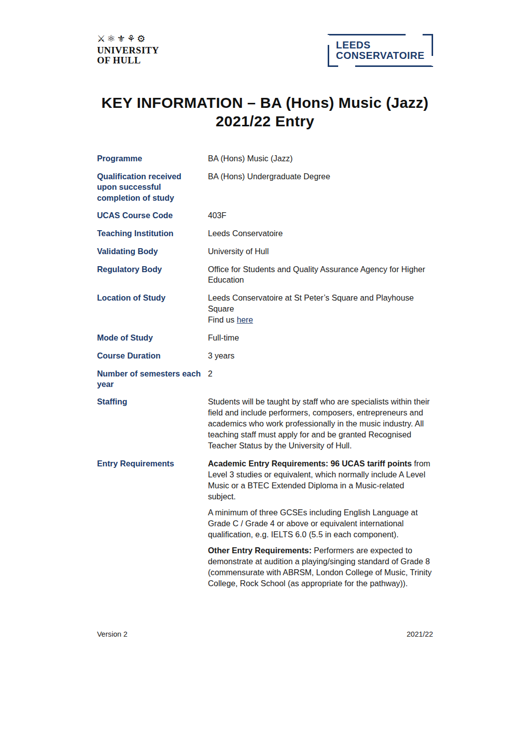⚔⚛⚜⚘⚙
UNIVERSITY
OF HULL
LEEDS CONSERVATOIRE
KEY INFORMATION – BA (Hons) Music (Jazz)
2021/22 Entry
| Programme | BA (Hons) Music (Jazz) |
| Qualification received upon successful completion of study | BA (Hons) Undergraduate Degree |
| UCAS Course Code | 403F |
| Teaching Institution | Leeds Conservatoire |
| Validating Body | University of Hull |
| Regulatory Body | Office for Students and Quality Assurance Agency for Higher Education |
| Location of Study | Leeds Conservatoire at St Peter’s Square and Playhouse Square Find us here |
| Mode of Study | Full-time |
| Course Duration | 3 years |
| Number of semesters each year | 2 |
| Staffing | Students will be taught by staff who are specialists within their field and include performers, composers, entrepreneurs and academics who work professionally in the music industry. All teaching staff must apply for and be granted Recognised Teacher Status by the University of Hull. |
| Entry Requirements | Academic Entry Requirements: 96 UCAS tariff points from Level 3 studies or equivalent, which normally include A Level Music or a BTEC Extended Diploma in a Music-related subject. A minimum of three GCSEs including English Language at Grade C / Grade 4 or above or equivalent international qualification, e.g. IELTS 6.0 (5.5 in each component). Other Entry Requirements: Performers are expected to demonstrate at audition a playing/singing standard of Grade 8 (commensurate with ABRSM, London College of Music, Trinity College, Rock School (as appropriate for the pathway)). |
Version 2 2021/22